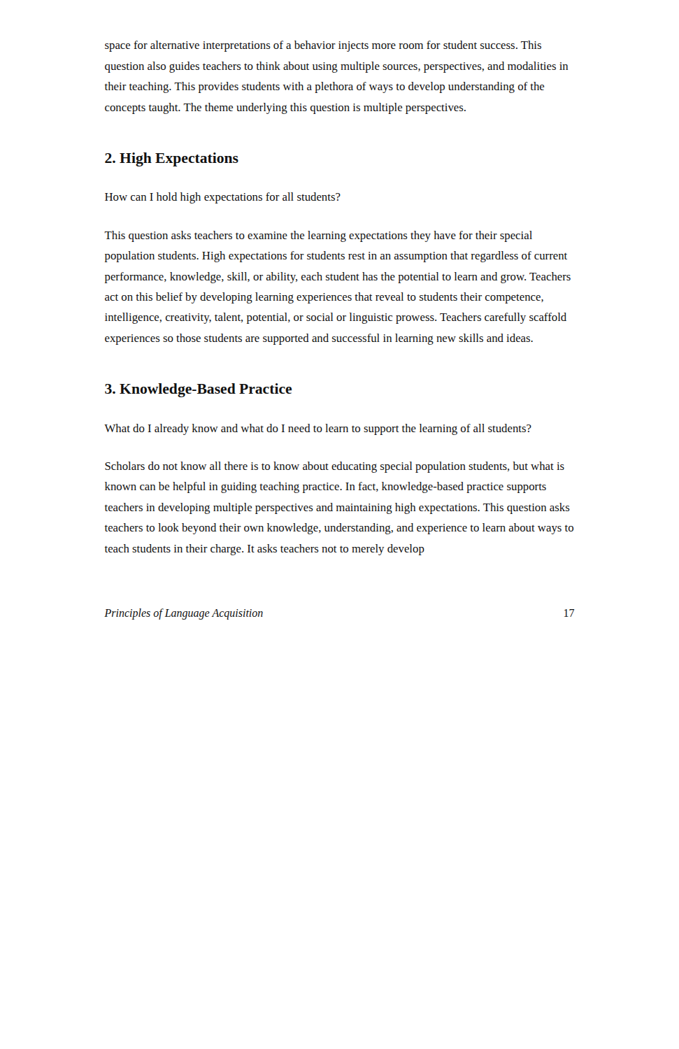space for alternative interpretations of a behavior injects more room for student success. This question also guides teachers to think about using multiple sources, perspectives, and modalities in their teaching. This provides students with a plethora of ways to develop understanding of the concepts taught. The theme underlying this question is multiple perspectives.
2. High Expectations
How can I hold high expectations for all students?
This question asks teachers to examine the learning expectations they have for their special population students. High expectations for students rest in an assumption that regardless of current performance, knowledge, skill, or ability, each student has the potential to learn and grow. Teachers act on this belief by developing learning experiences that reveal to students their competence, intelligence, creativity, talent, potential, or social or linguistic prowess. Teachers carefully scaffold experiences so those students are supported and successful in learning new skills and ideas.
3. Knowledge-Based Practice
What do I already know and what do I need to learn to support the learning of all students?
Scholars do not know all there is to know about educating special population students, but what is known can be helpful in guiding teaching practice. In fact, knowledge-based practice supports teachers in developing multiple perspectives and maintaining high expectations. This question asks teachers to look beyond their own knowledge, understanding, and experience to learn about ways to teach students in their charge. It asks teachers not to merely develop
Principles of Language Acquisition 17